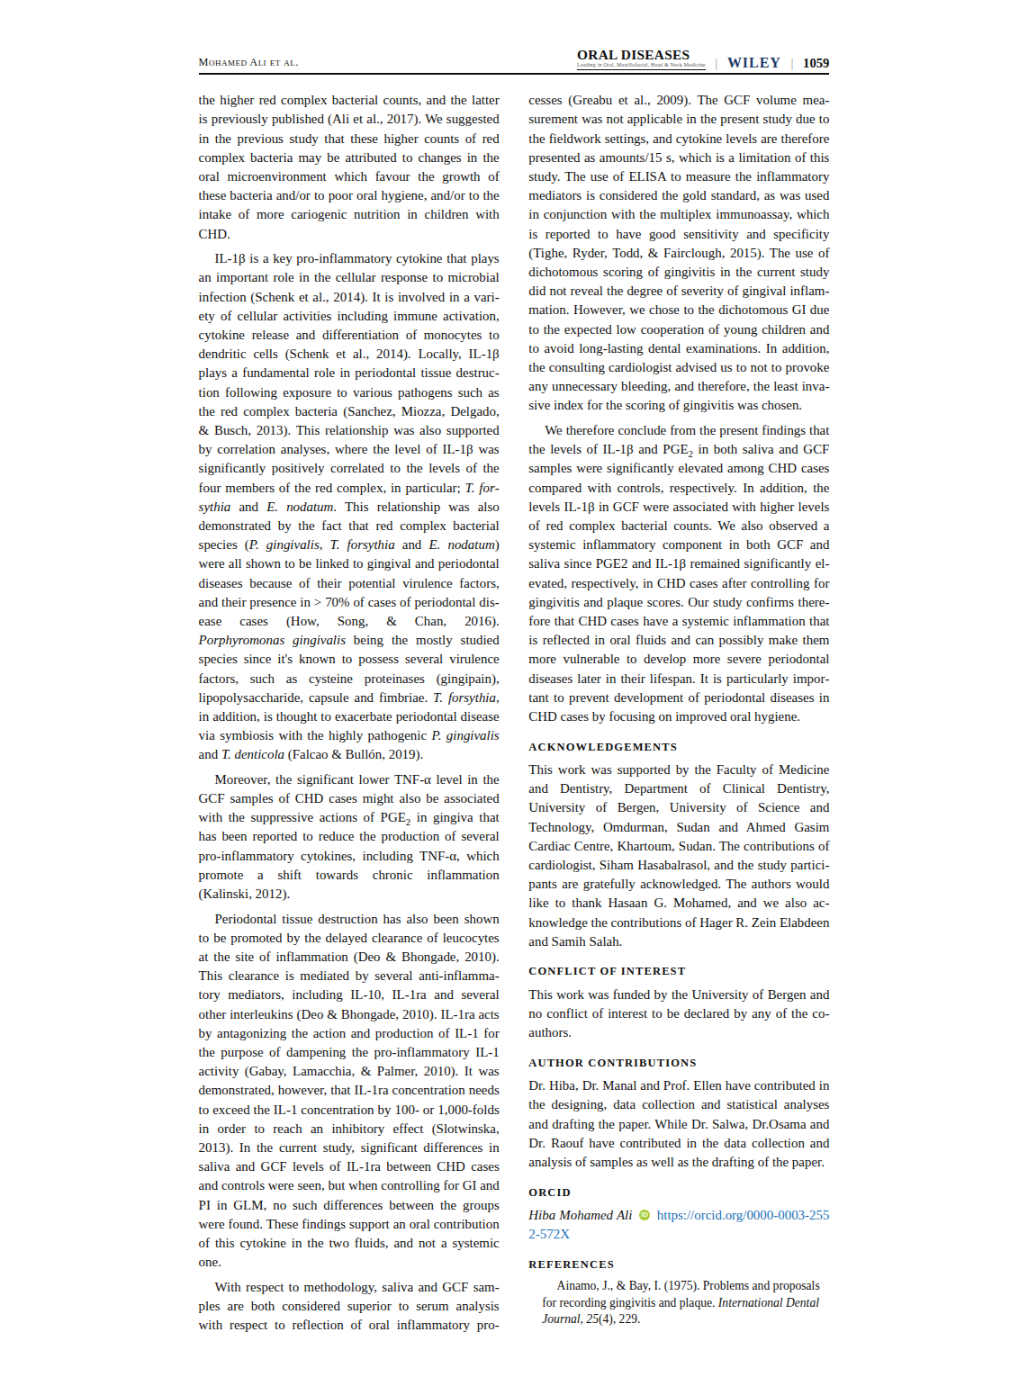Mohamed Ali et al.
Oral DiseasesLeading in Oral, Maxillofacial, Head & Neck Medicine
|
WILEY
|
1059
the higher red complex bacterial counts, and the latter is previously published (Ali et al., 2017). We suggested in the previous study that these higher counts of red complex bacteria may be attributed to changes in the oral microenvironment which favour the growth of these bacteria and/or to poor oral hygiene, and/or to the intake of more cariogenic nutrition in children with CHD.
IL-1β is a key pro-inflammatory cytokine that plays an important role in the cellular response to microbial infection (Schenk et al., 2014). It is involved in a variety of cellular activities including immune activation, cytokine release and differentiation of monocytes to dendritic cells (Schenk et al., 2014). Locally, IL-1β plays a fundamental role in periodontal tissue destruction following exposure to various pathogens such as the red complex bacteria (Sanchez, Miozza, Delgado, & Busch, 2013). This relationship was also supported by correlation analyses, where the level of IL-1β was significantly positively correlated to the levels of the four members of the red complex, in particular; T. forsythia and E. nodatum. This relationship was also demonstrated by the fact that red complex bacterial species (P. gingivalis, T. forsythia and E. nodatum) were all shown to be linked to gingival and periodontal diseases because of their potential virulence factors, and their presence in > 70% of cases of periodontal disease cases (How, Song, & Chan, 2016). Porphyromonas gingivalis being the mostly studied species since it's known to possess several virulence factors, such as cysteine proteinases (gingipain), lipopolysaccharide, capsule and fimbriae. T. forsythia, in addition, is thought to exacerbate periodontal disease via symbiosis with the highly pathogenic P. gingivalis and T. denticola (Falcao & Bullón, 2019).
Moreover, the significant lower TNF-α level in the GCF samples of CHD cases might also be associated with the suppressive actions of PGE2 in gingiva that has been reported to reduce the production of several pro-inflammatory cytokines, including TNF-α, which promote a shift towards chronic inflammation (Kalinski, 2012).
Periodontal tissue destruction has also been shown to be promoted by the delayed clearance of leucocytes at the site of inflammation (Deo & Bhongade, 2010). This clearance is mediated by several anti-inflammatory mediators, including IL-10, IL-1ra and several other interleukins (Deo & Bhongade, 2010). IL-1ra acts by antagonizing the action and production of IL-1 for the purpose of dampening the pro-inflammatory IL-1 activity (Gabay, Lamacchia, & Palmer, 2010). It was demonstrated, however, that IL-1ra concentration needs to exceed the IL-1 concentration by 100- or 1,000-folds in order to reach an inhibitory effect (Slotwinska, 2013). In the current study, significant differences in saliva and GCF levels of IL-1ra between CHD cases and controls were seen, but when controlling for GI and PI in GLM, no such differences between the groups were found. These findings support an oral contribution of this cytokine in the two fluids, and not a systemic one.
With respect to methodology, saliva and GCF samples are both considered superior to serum analysis with respect to reflection of oral inflammatory processes (Greabu et al., 2009). The GCF volume measurement was not applicable in the present study due to the fieldwork settings, and cytokine levels are therefore presented as amounts/15 s, which is a limitation of this study. The use of ELISA to measure the inflammatory mediators is considered the gold standard, as was used in conjunction with the multiplex immunoassay, which is reported to have good sensitivity and specificity (Tighe, Ryder, Todd, & Fairclough, 2015). The use of dichotomous scoring of gingivitis in the current study did not reveal the degree of severity of gingival inflammation. However, we chose to the dichotomous GI due to the expected low cooperation of young children and to avoid long-lasting dental examinations. In addition, the consulting cardiologist advised us to not to provoke any unnecessary bleeding, and therefore, the least invasive index for the scoring of gingivitis was chosen.
We therefore conclude from the present findings that the levels of IL-1β and PGE2 in both saliva and GCF samples were significantly elevated among CHD cases compared with controls, respectively. In addition, the levels IL-1β in GCF were associated with higher levels of red complex bacterial counts. We also observed a systemic inflammatory component in both GCF and saliva since PGE2 and IL-1β remained significantly elevated, respectively, in CHD cases after controlling for gingivitis and plaque scores. Our study confirms therefore that CHD cases have a systemic inflammation that is reflected in oral fluids and can possibly make them more vulnerable to develop more severe periodontal diseases later in their lifespan. It is particularly important to prevent development of periodontal diseases in CHD cases by focusing on improved oral hygiene.
Acknowledgements
This work was supported by the Faculty of Medicine and Dentistry, Department of Clinical Dentistry, University of Bergen, University of Science and Technology, Omdurman, Sudan and Ahmed Gasim Cardiac Centre, Khartoum, Sudan. The contributions of cardiologist, Siham Hasabalrasol, and the study participants are gratefully acknowledged. The authors would like to thank Hasaan G. Mohamed, and we also acknowledge the contributions of Hager R. Zein Elabdeen and Samih Salah.
Conflict of Interest
This work was funded by the University of Bergen and no conflict of interest to be declared by any of the co-authors.
Author Contributions
Dr. Hiba, Dr. Manal and Prof. Ellen have contributed in the designing, data collection and statistical analyses and drafting the paper. While Dr. Salwa, Dr.Osama and Dr. Raouf have contributed in the data collection and analysis of samples as well as the drafting of the paper.
ORCID
Hiba Mohamed Ali https://orcid.org/0000-0003-2552-572X
References
Ainamo, J., & Bay, I. (1975). Problems and proposals for recording gingivitis and plaque. International Dental Journal, 25(4), 229.